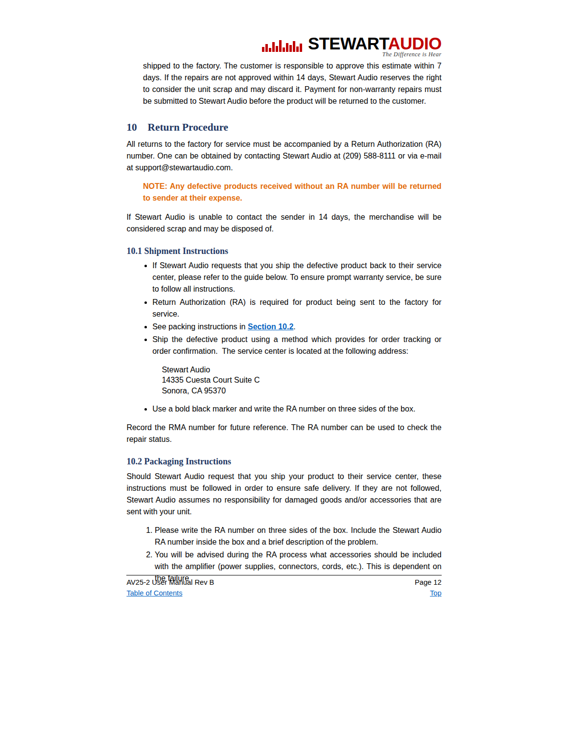STEWART AUDIO
The Difference is Hear
shipped to the factory. The customer is responsible to approve this estimate within 7 days. If the repairs are not approved within 14 days, Stewart Audio reserves the right to consider the unit scrap and may discard it. Payment for non-warranty repairs must be submitted to Stewart Audio before the product will be returned to the customer.
10 Return Procedure
All returns to the factory for service must be accompanied by a Return Authorization (RA) number. One can be obtained by contacting Stewart Audio at (209) 588-8111 or via e-mail at support@stewartaudio.com.
NOTE: Any defective products received without an RA number will be returned to sender at their expense.
If Stewart Audio is unable to contact the sender in 14 days, the merchandise will be considered scrap and may be disposed of.
10.1 Shipment Instructions
If Stewart Audio requests that you ship the defective product back to their service center, please refer to the guide below. To ensure prompt warranty service, be sure to follow all instructions.
Return Authorization (RA) is required for product being sent to the factory for service.
See packing instructions in Section 10.2.
Ship the defective product using a method which provides for order tracking or order confirmation. The service center is located at the following address:
Stewart Audio
14335 Cuesta Court Suite C
Sonora, CA 95370
Use a bold black marker and write the RA number on three sides of the box.
Record the RMA number for future reference. The RA number can be used to check the repair status.
10.2 Packaging Instructions
Should Stewart Audio request that you ship your product to their service center, these instructions must be followed in order to ensure safe delivery. If they are not followed, Stewart Audio assumes no responsibility for damaged goods and/or accessories that are sent with your unit.
Please write the RA number on three sides of the box. Include the Stewart Audio RA number inside the box and a brief description of the problem.
You will be advised during the RA process what accessories should be included with the amplifier (power supplies, connectors, cords, etc.). This is dependent on the failure
AV25-2 User Manual Rev B
Page 12
Table of Contents
Top